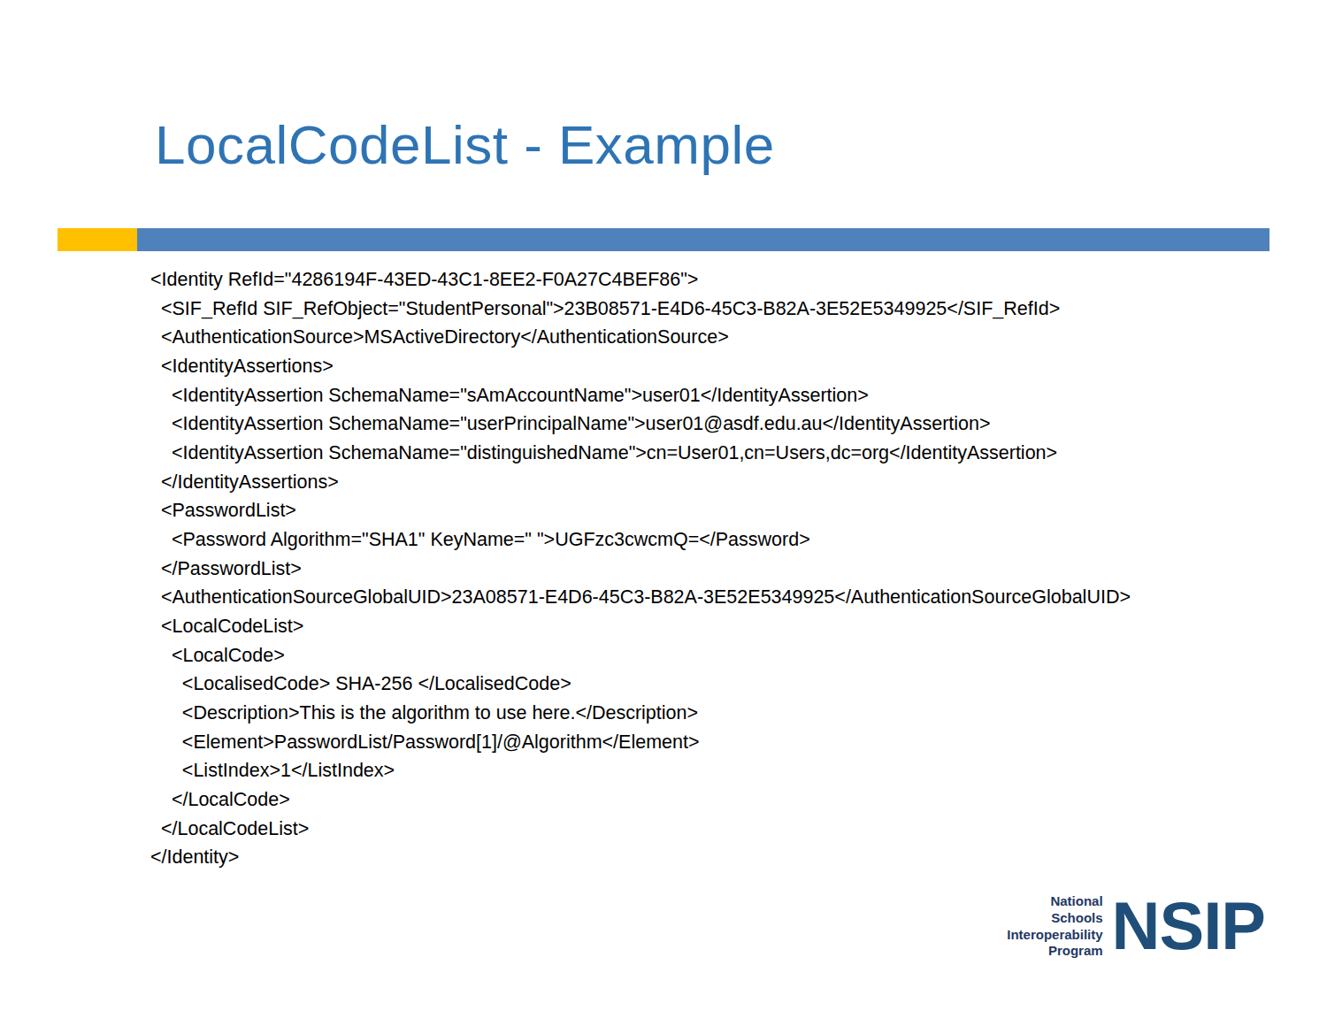LocalCodeList - Example
<Identity RefId="4286194F-43ED-43C1-8EE2-F0A27C4BEF86">
  <SIF_RefId SIF_RefObject="StudentPersonal">23B08571-E4D6-45C3-B82A-3E52E5349925</SIF_RefId>
  <AuthenticationSource>MSActiveDirectory</AuthenticationSource>
  <IdentityAssertions>
    <IdentityAssertion SchemaName="sAmAccountName">user01</IdentityAssertion>
    <IdentityAssertion SchemaName="userPrincipalName">user01@asdf.edu.au</IdentityAssertion>
    <IdentityAssertion SchemaName="distinguishedName">cn=User01,cn=Users,dc=org</IdentityAssertion>
  </IdentityAssertions>
  <PasswordList>
    <Password Algorithm="SHA1" KeyName=" ">UGFzc3cwcmQ=</Password>
  </PasswordList>
  <AuthenticationSourceGlobalUID>23A08571-E4D6-45C3-B82A-3E52E5349925</AuthenticationSourceGlobalUID>
  <LocalCodeList>
    <LocalCode>
      <LocalisedCode> SHA-256 </LocalisedCode>
      <Description>This is the algorithm to use here.</Description>
      <Element>PasswordList/Password[1]/@Algorithm</Element>
      <ListIndex>1</ListIndex>
    </LocalCode>
  </LocalCodeList>
</Identity>
National
Schools
Interoperability
Program
NSIP